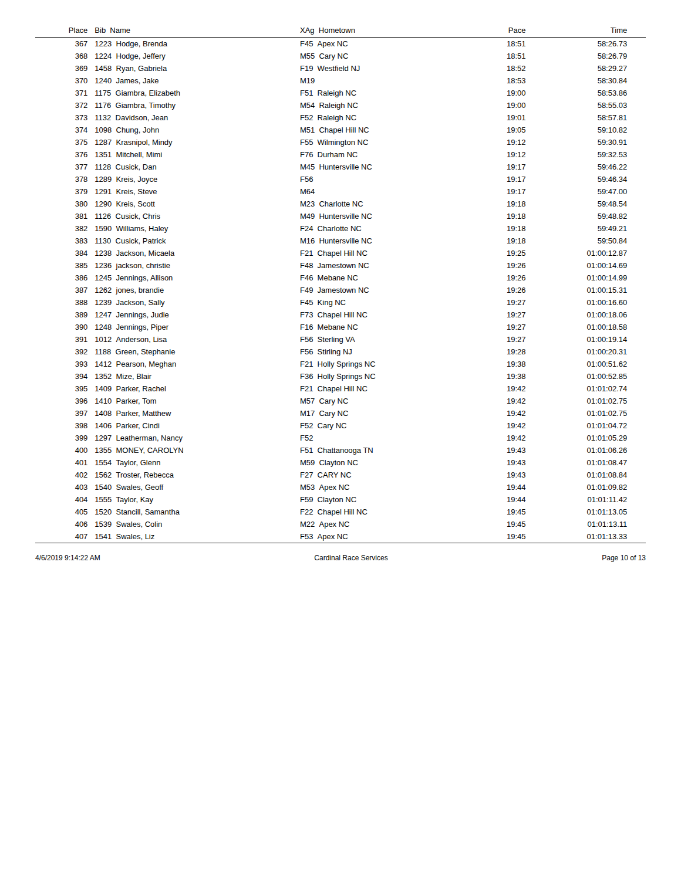| Place | Bib Name | XAg Hometown | Pace | Time | |
| --- | --- | --- | --- | --- | --- |
| 367 | 1223 Hodge, Brenda | F45 Apex NC | 18:51 | 58:26.73 | |
| 368 | 1224 Hodge, Jeffery | M55 Cary NC | 18:51 | 58:26.79 | |
| 369 | 1458 Ryan, Gabriela | F19 Westfield NJ | 18:52 | 58:29.27 | |
| 370 | 1240 James, Jake | M19 | 18:53 | 58:30.84 | |
| 371 | 1175 Giambra, Elizabeth | F51 Raleigh NC | 19:00 | 58:53.86 | |
| 372 | 1176 Giambra, Timothy | M54 Raleigh NC | 19:00 | 58:55.03 | |
| 373 | 1132 Davidson, Jean | F52 Raleigh NC | 19:01 | 58:57.81 | |
| 374 | 1098 Chung, John | M51 Chapel Hill NC | 19:05 | 59:10.82 | |
| 375 | 1287 Krasnipol, Mindy | F55 Wilmington NC | 19:12 | 59:30.91 | |
| 376 | 1351 Mitchell, Mimi | F76 Durham NC | 19:12 | 59:32.53 | |
| 377 | 1128 Cusick, Dan | M45 Huntersville NC | 19:17 | 59:46.22 | |
| 378 | 1289 Kreis, Joyce | F56 | 19:17 | 59:46.34 | |
| 379 | 1291 Kreis, Steve | M64 | 19:17 | 59:47.00 | |
| 380 | 1290 Kreis, Scott | M23 Charlotte NC | 19:18 | 59:48.54 | |
| 381 | 1126 Cusick, Chris | M49 Huntersville NC | 19:18 | 59:48.82 | |
| 382 | 1590 Williams, Haley | F24 Charlotte NC | 19:18 | 59:49.21 | |
| 383 | 1130 Cusick, Patrick | M16 Huntersville NC | 19:18 | 59:50.84 | |
| 384 | 1238 Jackson, Micaela | F21 Chapel Hill NC | 19:25 | 01:00:12.87 | |
| 385 | 1236 jackson, christie | F48 Jamestown NC | 19:26 | 01:00:14.69 | |
| 386 | 1245 Jennings, Allison | F46 Mebane NC | 19:26 | 01:00:14.99 | |
| 387 | 1262 jones, brandie | F49 Jamestown NC | 19:26 | 01:00:15.31 | |
| 388 | 1239 Jackson, Sally | F45 King NC | 19:27 | 01:00:16.60 | |
| 389 | 1247 Jennings, Judie | F73 Chapel Hill NC | 19:27 | 01:00:18.06 | |
| 390 | 1248 Jennings, Piper | F16 Mebane NC | 19:27 | 01:00:18.58 | |
| 391 | 1012 Anderson, Lisa | F56 Sterling VA | 19:27 | 01:00:19.14 | |
| 392 | 1188 Green, Stephanie | F56 Stirling NJ | 19:28 | 01:00:20.31 | |
| 393 | 1412 Pearson, Meghan | F21 Holly Springs NC | 19:38 | 01:00:51.62 | |
| 394 | 1352 Mize, Blair | F36 Holly Springs NC | 19:38 | 01:00:52.85 | |
| 395 | 1409 Parker, Rachel | F21 Chapel Hill NC | 19:42 | 01:01:02.74 | |
| 396 | 1410 Parker, Tom | M57 Cary NC | 19:42 | 01:01:02.75 | |
| 397 | 1408 Parker, Matthew | M17 Cary NC | 19:42 | 01:01:02.75 | |
| 398 | 1406 Parker, Cindi | F52 Cary NC | 19:42 | 01:01:04.72 | |
| 399 | 1297 Leatherman, Nancy | F52 | 19:42 | 01:01:05.29 | |
| 400 | 1355 MONEY, CAROLYN | F51 Chattanooga TN | 19:43 | 01:01:06.26 | |
| 401 | 1554 Taylor, Glenn | M59 Clayton NC | 19:43 | 01:01:08.47 | |
| 402 | 1562 Troster, Rebecca | F27 CARY NC | 19:43 | 01:01:08.84 | |
| 403 | 1540 Swales, Geoff | M53 Apex NC | 19:44 | 01:01:09.82 | |
| 404 | 1555 Taylor, Kay | F59 Clayton NC | 19:44 | 01:01:11.42 | |
| 405 | 1520 Stancill, Samantha | F22 Chapel Hill NC | 19:45 | 01:01:13.05 | |
| 406 | 1539 Swales, Colin | M22 Apex NC | 19:45 | 01:01:13.11 | |
| 407 | 1541 Swales, Liz | F53 Apex NC | 19:45 | 01:01:13.33 | |
4/6/2019 9:14:22 AM
Cardinal Race Services
Page 10 of 13